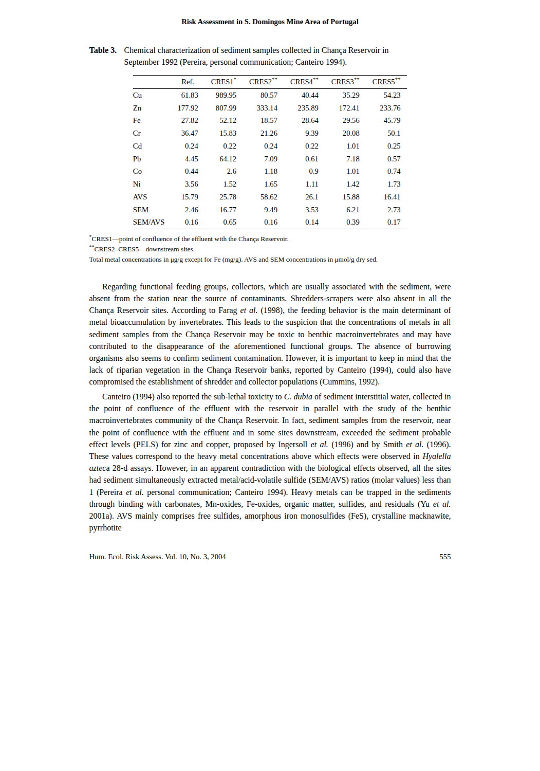Risk Assessment in S. Domingos Mine Area of Portugal
Table 3. Chemical characterization of sediment samples collected in Chança Reservoir in September 1992 (Pereira, personal communication; Canteiro 1994).
| | Ref. | CRES1 * | CRES2 ** | CRES4 ** | CRES3 ** | CRES5 ** |
| --- | --- | --- | --- | --- | --- | --- |
| Cu | 61.83 | 989.95 | 80.57 | 40.44 | 35.29 | 54.23 |
| Zn | 177.92 | 807.99 | 333.14 | 235.89 | 172.41 | 233.76 |
| Fe | 27.82 | 52.12 | 18.57 | 28.64 | 29.56 | 45.79 |
| Cr | 36.47 | 15.83 | 21.26 | 9.39 | 20.08 | 50.1 |
| Cd | 0.24 | 0.22 | 0.24 | 0.22 | 1.01 | 0.25 |
| Pb | 4.45 | 64.12 | 7.09 | 0.61 | 7.18 | 0.57 |
| Co | 0.44 | 2.6 | 1.18 | 0.9 | 1.01 | 0.74 |
| Ni | 3.56 | 1.52 | 1.65 | 1.11 | 1.42 | 1.73 |
| AVS | 15.79 | 25.78 | 58.62 | 26.1 | 15.88 | 16.41 |
| SEM | 2.46 | 16.77 | 9.49 | 3.53 | 6.21 | 2.73 |
| SEM/AVS | 0.16 | 0.65 | 0.16 | 0.14 | 0.39 | 0.17 |
*CRES1—point of confluence of the effluent with the Chança Reservoir.
**CRES2–CRES5—downstream sites.
Total metal concentrations in μg/g except for Fe (mg/g). AVS and SEM concentrations in μmol/g dry sed.
Regarding functional feeding groups, collectors, which are usually associated with the sediment, were absent from the station near the source of contaminants. Shredders-scrapers were also absent in all the Chança Reservoir sites. According to Farag et al. (1998), the feeding behavior is the main determinant of metal bioaccumulation by invertebrates. This leads to the suspicion that the concentrations of metals in all sediment samples from the Chança Reservoir may be toxic to benthic macroinvertebrates and may have contributed to the disappearance of the aforementioned functional groups. The absence of burrowing organisms also seems to confirm sediment contamination. However, it is important to keep in mind that the lack of riparian vegetation in the Chança Reservoir banks, reported by Canteiro (1994), could also have compromised the establishment of shredder and collector populations (Cummins, 1992).
Canteiro (1994) also reported the sub-lethal toxicity to C. dubia of sediment interstitial water, collected in the point of confluence of the effluent with the reservoir in parallel with the study of the benthic macroinvertebrates community of the Chança Reservoir. In fact, sediment samples from the reservoir, near the point of confluence with the effluent and in some sites downstream, exceeded the sediment probable effect levels (PELS) for zinc and copper, proposed by Ingersoll et al. (1996) and by Smith et al. (1996). These values correspond to the heavy metal concentrations above which effects were observed in Hyalella azteca 28-d assays. However, in an apparent contradiction with the biological effects observed, all the sites had sediment simultaneously extracted metal/acid-volatile sulfide (SEM/AVS) ratios (molar values) less than 1 (Pereira et al. personal communication; Canteiro 1994). Heavy metals can be trapped in the sediments through binding with carbonates, Mn-oxides, Fe-oxides, organic matter, sulfides, and residuals (Yu et al. 2001a). AVS mainly comprises free sulfides, amorphous iron monosulfides (FeS), crystalline macknawite, pyrrhotite
Hum. Ecol. Risk Assess. Vol. 10, No. 3, 2004 555